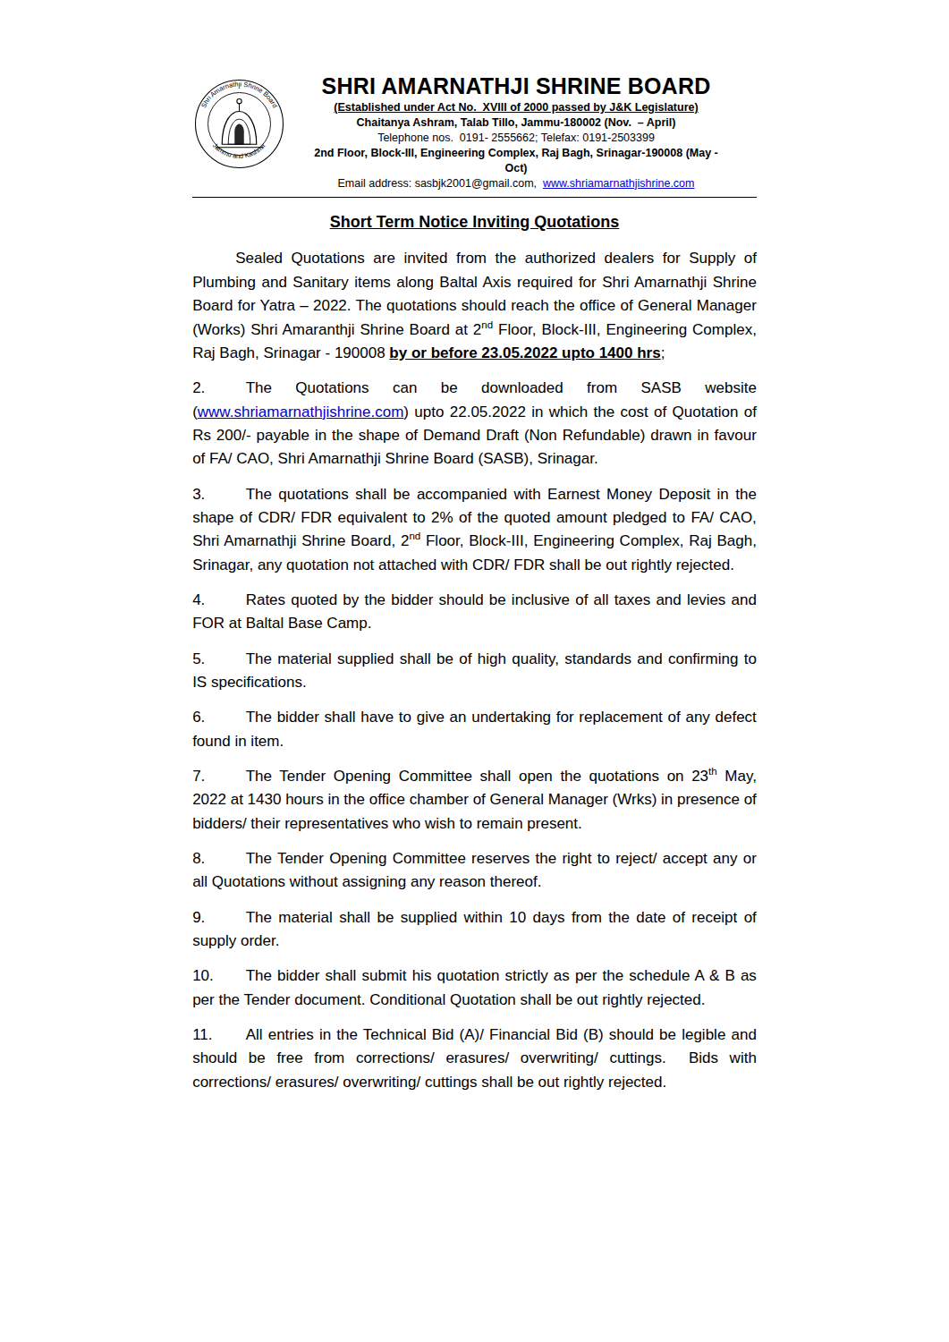Shri Amarnathji Shrine Board Jammu and Kashmir
SHRI AMARNATHJI SHRINE BOARD
(Established under Act No. XVIII of 2000 passed by J&K Legislature)
Chaitanya Ashram, Talab Tillo, Jammu-180002 (Nov. – April)
Telephone nos. 0191- 2555662; Telefax: 0191-2503399
2nd Floor, Block-III, Engineering Complex, Raj Bagh, Srinagar-190008 (May - Oct)
Email address: sasbjk2001@gmail.com, www.shriamarnathjishrine.com
Short Term Notice Inviting Quotations
Sealed Quotations are invited from the authorized dealers for Supply of Plumbing and Sanitary items along Baltal Axis required for Shri Amarnathji Shrine Board for Yatra – 2022. The quotations should reach the office of General Manager (Works) Shri Amaranthji Shrine Board at 2nd Floor, Block-III, Engineering Complex, Raj Bagh, Srinagar - 190008 by or before 23.05.2022 upto 1400 hrs;
2. The Quotations can be downloaded from SASB website (www.shriamarnathjishrine.com) upto 22.05.2022 in which the cost of Quotation of Rs 200/- payable in the shape of Demand Draft (Non Refundable) drawn in favour of FA/ CAO, Shri Amarnathji Shrine Board (SASB), Srinagar.
3. The quotations shall be accompanied with Earnest Money Deposit in the shape of CDR/ FDR equivalent to 2% of the quoted amount pledged to FA/ CAO, Shri Amarnathji Shrine Board, 2nd Floor, Block-III, Engineering Complex, Raj Bagh, Srinagar, any quotation not attached with CDR/ FDR shall be out rightly rejected.
4. Rates quoted by the bidder should be inclusive of all taxes and levies and FOR at Baltal Base Camp.
5. The material supplied shall be of high quality, standards and confirming to IS specifications.
6. The bidder shall have to give an undertaking for replacement of any defect found in item.
7. The Tender Opening Committee shall open the quotations on 23th May, 2022 at 1430 hours in the office chamber of General Manager (Wrks) in presence of bidders/ their representatives who wish to remain present.
8. The Tender Opening Committee reserves the right to reject/ accept any or all Quotations without assigning any reason thereof.
9. The material shall be supplied within 10 days from the date of receipt of supply order.
10. The bidder shall submit his quotation strictly as per the schedule A & B as per the Tender document. Conditional Quotation shall be out rightly rejected.
11. All entries in the Technical Bid (A)/ Financial Bid (B) should be legible and should be free from corrections/ erasures/ overwriting/ cuttings. Bids with corrections/ erasures/ overwriting/ cuttings shall be out rightly rejected.